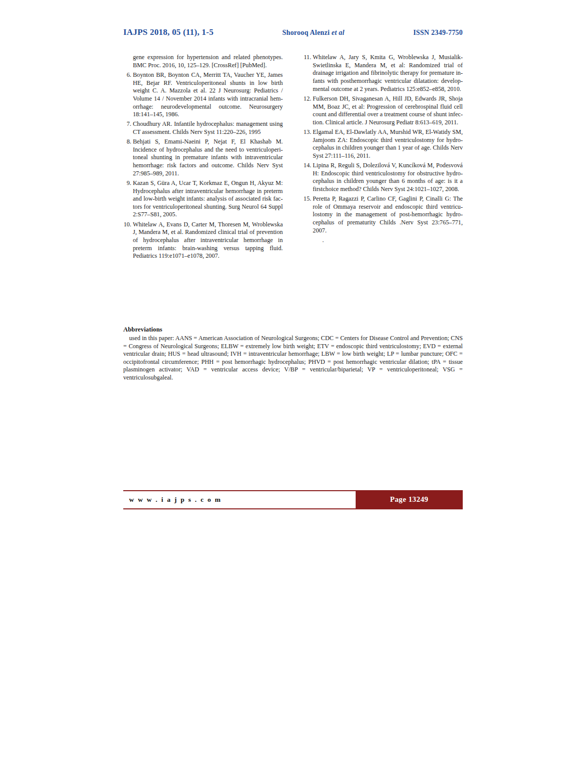IAJPS 2018, 05 (11), 1-5 Shorooq Alenzi et al ISSN 2349-7750
gene expression for hypertension and related phenotypes. BMC Proc. 2016, 10, 125–129. [CrossRef] [PubMed].
Boynton BR, Boynton CA, Merritt TA, Vaucher YE, James HE, Bejar RF. Ventriculoperitoneal shunts in low birth weight C. A. Mazzola et al. 22 J Neurosurg: Pediatrics / Volume 14 / November 2014 infants with intracranial hemorrhage: neurodevelopmental outcome. Neurosurgery 18:141–145, 1986.
Choudhury AR. Infantile hydrocephalus: management using CT assessment. Childs Nerv Syst 11:220–226, 1995
Behjati S, Emami-Naeini P, Nejat F, El Khashab M. Incidence of hydrocephalus and the need to ventriculoperitoneal shunting in premature infants with intraventricular hemorrhage: risk factors and outcome. Childs Nerv Syst 27:985–989, 2011.
Kazan S, Güra A, Ucar T, Korkmaz E, Ongun H, Akyuz M: Hydrocephalus after intraventricular hemorrhage in preterm and low-birth weight infants: analysis of associated risk factors for ventriculoperitoneal shunting. Surg Neurol 64 Suppl 2:S77–S81, 2005.
Whitelaw A, Evans D, Carter M, Thoresen M, Wroblewska J, Mandera M, et al. Randomized clinical trial of prevention of hydrocephalus after intraventricular hemorrhage in preterm infants: brain-washing versus tapping fluid. Pediatrics 119:e1071–e1078, 2007.
Whitelaw A, Jary S, Kmita G, Wroblewska J, Musialik-Swietlinska E, Mandera M, et al: Randomized trial of drainage irrigation and fibrinolytic therapy for premature infants with posthemorrhagic ventricular dilatation: developmental outcome at 2 years. Pediatrics 125:e852–e858, 2010.
Fulkerson DH, Sivaganesan A, Hill JD, Edwards JR, Shoja MM, Boaz JC, et al: Progression of cerebrospinal fluid cell count and differential over a treatment course of shunt infection. Clinical article. J Neurosurg Pediatr 8:613–619, 2011.
Elgamal EA, El-Dawlatly AA, Murshid WR, El-Watidy SM, Jamjoom ZA: Endoscopic third ventriculostomy for hydrocephalus in children younger than 1 year of age. Childs Nerv Syst 27:111–116, 2011.
Lipina R, Reguli S, Dolezilová V, Kuncíková M, Podesvová H: Endoscopic third ventriculostomy for obstructive hydrocephalus in children younger than 6 months of age: is it a firstchoice method? Childs Nerv Syst 24:1021–1027, 2008.
Peretta P, Ragazzi P, Carlino CF, Gaglini P, Cinalli G: The role of Ommaya reservoir and endoscopic third ventriculostomy in the management of post-hemorrhagic hydrocephalus of prematurity Childs .Nerv Syst 23:765–771, 2007.
.
Abbreviations
used in this paper: AANS = American Association of Neurological Surgeons; CDC = Centers for Disease Control and Prevention; CNS = Congress of Neurological Surgeons; ELBW = extremely low birth weight; ETV = endoscopic third ventriculostomy; EVD = external ventricular drain; HUS = head ultrasound; IVH = intraventricular hemorrhage; LBW = low birth weight; LP = lumbar puncture; OFC = occipitofrontal circumference; PHH = post hemorrhagic hydrocephalus; PHVD = post hemorrhagic ventricular dilation; tPA = tissue plasminogen activator; VAD = ventricular access device; V/BP = ventricular/biparietal; VP = ventriculoperitoneal; VSG = ventriculosubgaleal.
w w w . i a j p s . c o m
Page 13249